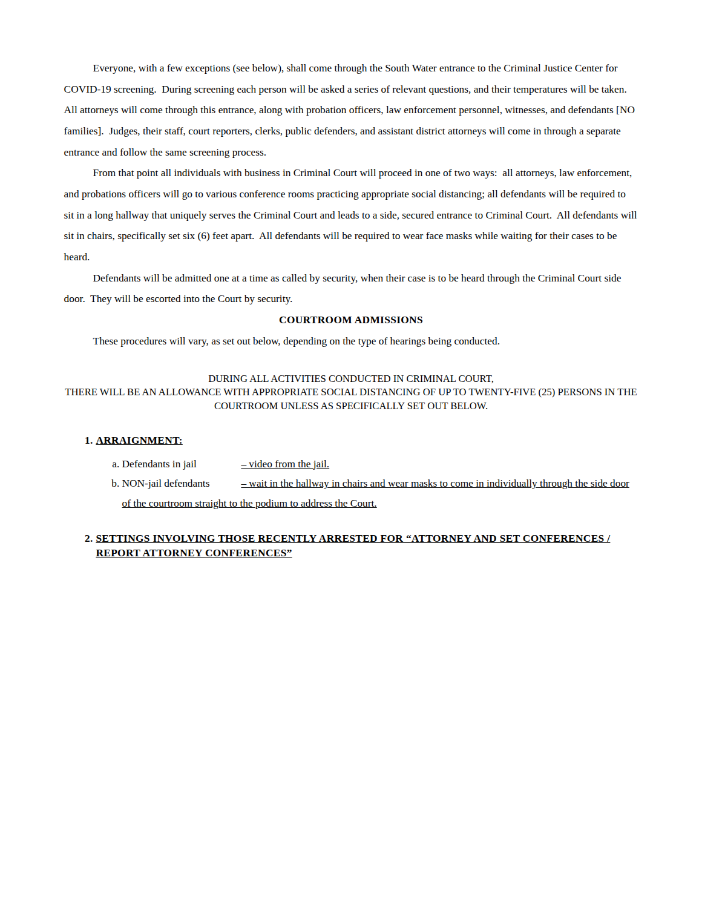Everyone, with a few exceptions (see below), shall come through the South Water entrance to the Criminal Justice Center for COVID-19 screening. During screening each person will be asked a series of relevant questions, and their temperatures will be taken. All attorneys will come through this entrance, along with probation officers, law enforcement personnel, witnesses, and defendants [NO families]. Judges, their staff, court reporters, clerks, public defenders, and assistant district attorneys will come in through a separate entrance and follow the same screening process.
From that point all individuals with business in Criminal Court will proceed in one of two ways: all attorneys, law enforcement, and probations officers will go to various conference rooms practicing appropriate social distancing; all defendants will be required to sit in a long hallway that uniquely serves the Criminal Court and leads to a side, secured entrance to Criminal Court. All defendants will sit in chairs, specifically set six (6) feet apart. All defendants will be required to wear face masks while waiting for their cases to be heard.
Defendants will be admitted one at a time as called by security, when their case is to be heard through the Criminal Court side door. They will be escorted into the Court by security.
COURTROOM ADMISSIONS
These procedures will vary, as set out below, depending on the type of hearings being conducted.
DURING ALL ACTIVITIES CONDUCTED IN CRIMINAL COURT,
THERE WILL BE AN ALLOWANCE WITH APPROPRIATE SOCIAL DISTANCING OF UP TO TWENTY-FIVE (25) PERSONS IN THE COURTROOM UNLESS AS SPECIFICALLY SET OUT BELOW.
ARRAIGNMENT:
Defendants in jail– video from the jail.
NON-jail defendants– wait in the hallway in chairs and wear masks to come in individually through the side door of the courtroom straight to the podium to address the Court.
SETTINGS INVOLVING THOSE RECENTLY ARRESTED FOR “ATTORNEY AND SET CONFERENCES / REPORT ATTORNEY CONFERENCES”